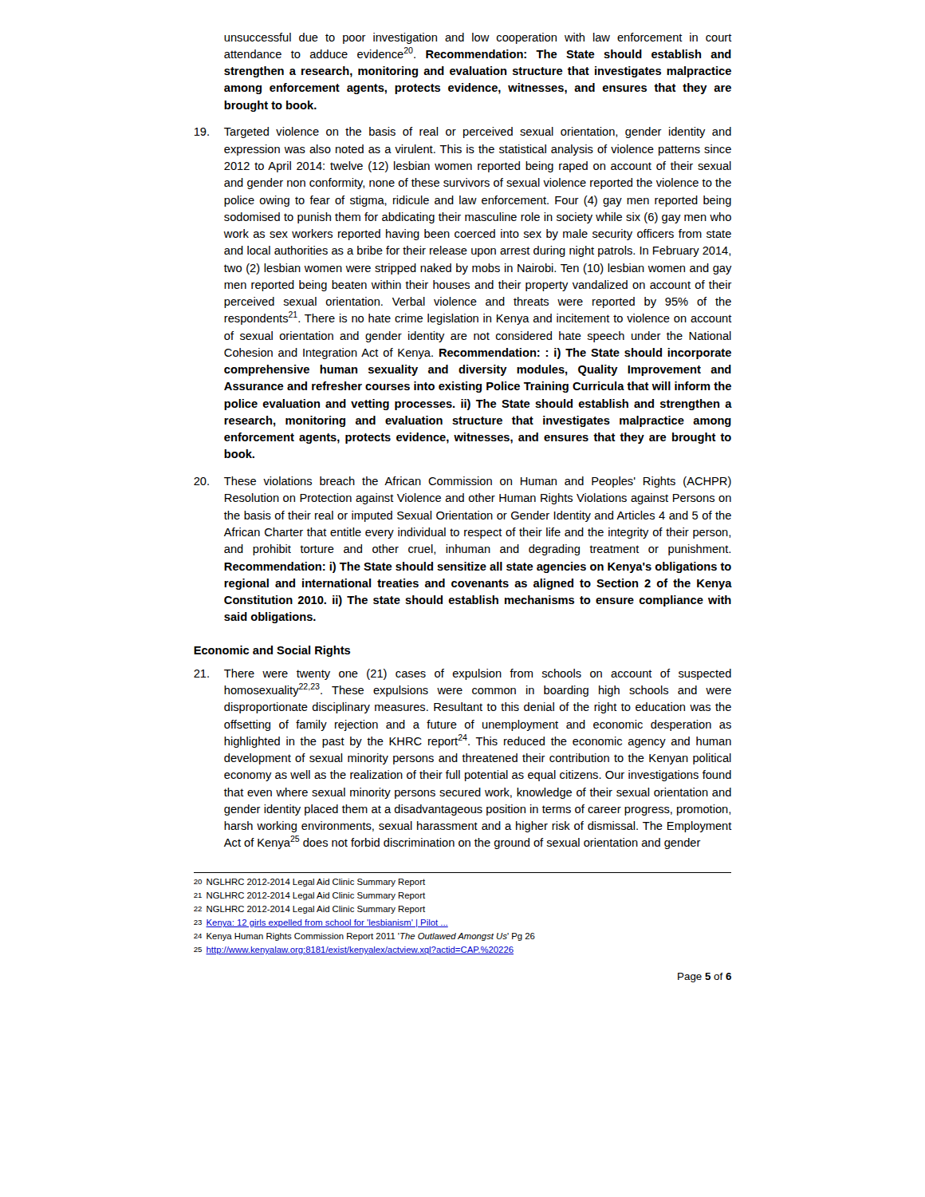unsuccessful due to poor investigation and low cooperation with law enforcement in court attendance to adduce evidence20. Recommendation: The State should establish and strengthen a research, monitoring and evaluation structure that investigates malpractice among enforcement agents, protects evidence, witnesses, and ensures that they are brought to book.
19. Targeted violence on the basis of real or perceived sexual orientation, gender identity and expression was also noted as a virulent. This is the statistical analysis of violence patterns since 2012 to April 2014: twelve (12) lesbian women reported being raped on account of their sexual and gender non conformity, none of these survivors of sexual violence reported the violence to the police owing to fear of stigma, ridicule and law enforcement. Four (4) gay men reported being sodomised to punish them for abdicating their masculine role in society while six (6) gay men who work as sex workers reported having been coerced into sex by male security officers from state and local authorities as a bribe for their release upon arrest during night patrols. In February 2014, two (2) lesbian women were stripped naked by mobs in Nairobi. Ten (10) lesbian women and gay men reported being beaten within their houses and their property vandalized on account of their perceived sexual orientation. Verbal violence and threats were reported by 95% of the respondents21. There is no hate crime legislation in Kenya and incitement to violence on account of sexual orientation and gender identity are not considered hate speech under the National Cohesion and Integration Act of Kenya. Recommendation: : i) The State should incorporate comprehensive human sexuality and diversity modules, Quality Improvement and Assurance and refresher courses into existing Police Training Curricula that will inform the police evaluation and vetting processes. ii) The State should establish and strengthen a research, monitoring and evaluation structure that investigates malpractice among enforcement agents, protects evidence, witnesses, and ensures that they are brought to book.
20. These violations breach the African Commission on Human and Peoples' Rights (ACHPR) Resolution on Protection against Violence and other Human Rights Violations against Persons on the basis of their real or imputed Sexual Orientation or Gender Identity and Articles 4 and 5 of the African Charter that entitle every individual to respect of their life and the integrity of their person, and prohibit torture and other cruel, inhuman and degrading treatment or punishment. Recommendation: i) The State should sensitize all state agencies on Kenya's obligations to regional and international treaties and covenants as aligned to Section 2 of the Kenya Constitution 2010. ii) The state should establish mechanisms to ensure compliance with said obligations.
Economic and Social Rights
21. There were twenty one (21) cases of expulsion from schools on account of suspected homosexuality22,23. These expulsions were common in boarding high schools and were disproportionate disciplinary measures. Resultant to this denial of the right to education was the offsetting of family rejection and a future of unemployment and economic desperation as highlighted in the past by the KHRC report24. This reduced the economic agency and human development of sexual minority persons and threatened their contribution to the Kenyan political economy as well as the realization of their full potential as equal citizens. Our investigations found that even where sexual minority persons secured work, knowledge of their sexual orientation and gender identity placed them at a disadvantageous position in terms of career progress, promotion, harsh working environments, sexual harassment and a higher risk of dismissal. The Employment Act of Kenya25 does not forbid discrimination on the ground of sexual orientation and gender
20 NGLHRC 2012-2014 Legal Aid Clinic Summary Report
21 NGLHRC 2012-2014 Legal Aid Clinic Summary Report
22 NGLHRC 2012-2014 Legal Aid Clinic Summary Report
23 Kenya: 12 girls expelled from school for 'lesbianism' | Pilot ...
24 Kenya Human Rights Commission Report 2011 'The Outlawed Amongst Us' Pg 26
25 http://www.kenyalaw.org:8181/exist/kenyalex/actview.xql?actid=CAP.%20226
Page 5 of 6